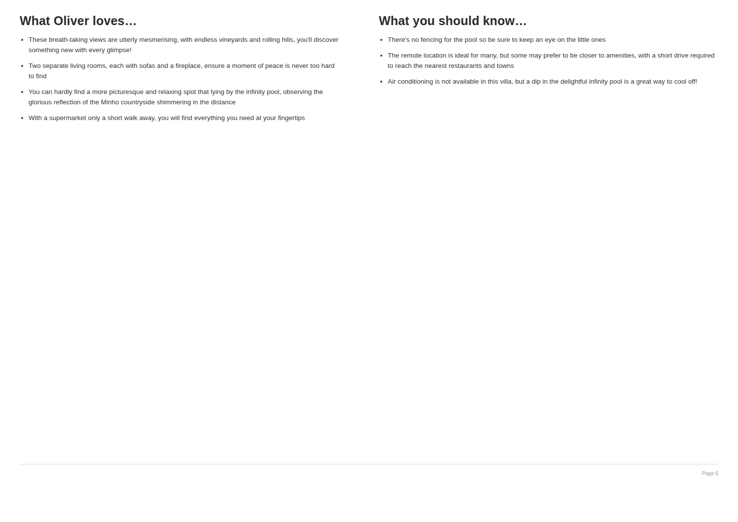What Oliver loves…
These breath-taking views are utterly mesmerising, with endless vineyards and rolling hills, you'll discover something new with every glimpse!
Two separate living rooms, each with sofas and a fireplace, ensure a moment of peace is never too hard to find
You can hardly find a more picturesque and relaxing spot that lying by the infinity pool, observing the glorious reflection of the Minho countryside shimmering in the distance
With a supermarket only a short walk away, you will find everything you need at your fingertips
What you should know…
There's no fencing for the pool so be sure to keep an eye on the little ones
The remote location is ideal for many, but some may prefer to be closer to amenities, with a short drive required to reach the nearest restaurants and towns
Air conditioning is not available in this villa, but a dip in the delightful infinity pool is a great way to cool off!
Page 6